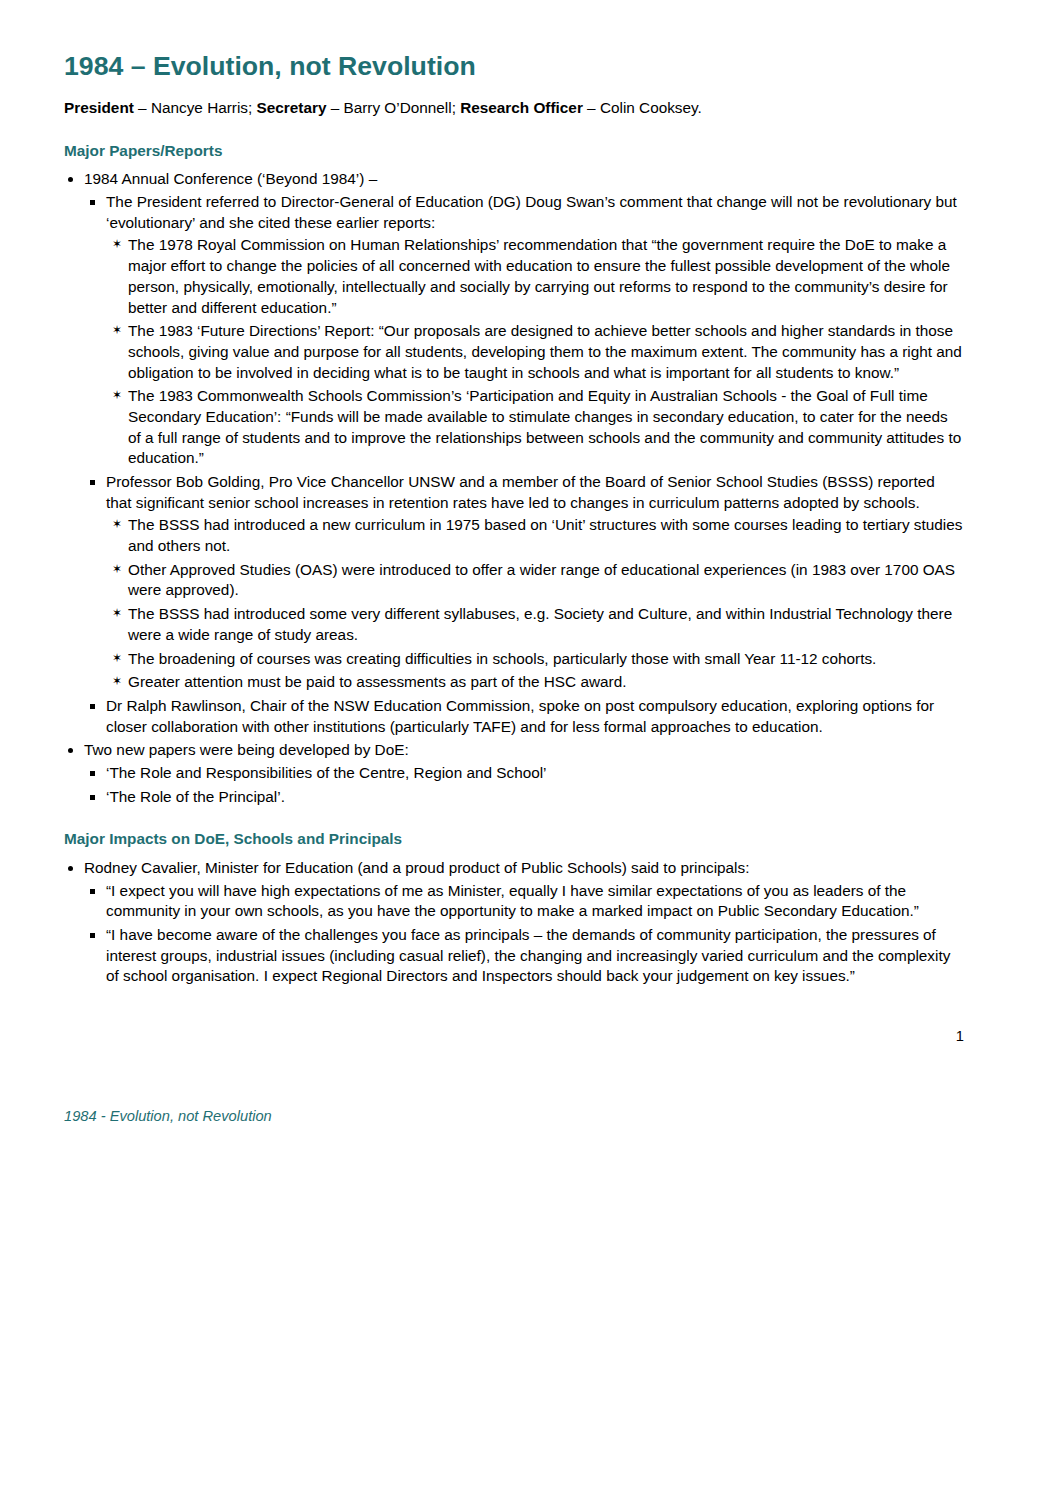1984 – Evolution, not Revolution
President – Nancye Harris; Secretary – Barry O’Donnell; Research Officer – Colin Cooksey.
Major Papers/Reports
1984 Annual Conference (‘Beyond 1984’) –
The President referred to Director-General of Education (DG) Doug Swan’s comment that change will not be revolutionary but ‘evolutionary’ and she cited these earlier reports:
The 1978 Royal Commission on Human Relationships’ recommendation that “the government require the DoE to make a major effort to change the policies of all concerned with education to ensure the fullest possible development of the whole person, physically, emotionally, intellectually and socially by carrying out reforms to respond to the community’s desire for better and different education.”
The 1983 ‘Future Directions’ Report: “Our proposals are designed to achieve better schools and higher standards in those schools, giving value and purpose for all students, developing them to the maximum extent. The community has a right and obligation to be involved in deciding what is to be taught in schools and what is important for all students to know.”
The 1983 Commonwealth Schools Commission’s ‘Participation and Equity in Australian Schools - the Goal of Full time Secondary Education’: “Funds will be made available to stimulate changes in secondary education, to cater for the needs of a full range of students and to improve the relationships between schools and the community and community attitudes to education.”
Professor Bob Golding, Pro Vice Chancellor UNSW and a member of the Board of Senior School Studies (BSSS) reported that significant senior school increases in retention rates have led to changes in curriculum patterns adopted by schools.
The BSSS had introduced a new curriculum in 1975 based on ‘Unit’ structures with some courses leading to tertiary studies and others not.
Other Approved Studies (OAS) were introduced to offer a wider range of educational experiences (in 1983 over 1700 OAS were approved).
The BSSS had introduced some very different syllabuses, e.g. Society and Culture, and within Industrial Technology there were a wide range of study areas.
The broadening of courses was creating difficulties in schools, particularly those with small Year 11-12 cohorts.
Greater attention must be paid to assessments as part of the HSC award.
Dr Ralph Rawlinson, Chair of the NSW Education Commission, spoke on post compulsory education, exploring options for closer collaboration with other institutions (particularly TAFE) and for less formal approaches to education.
Two new papers were being developed by DoE:
‘The Role and Responsibilities of the Centre, Region and School’
‘The Role of the Principal’.
Major Impacts on DoE, Schools and Principals
Rodney Cavalier, Minister for Education (and a proud product of Public Schools) said to principals:
“I expect you will have high expectations of me as Minister, equally I have similar expectations of you as leaders of the community in your own schools, as you have the opportunity to make a marked impact on Public Secondary Education.”
“I have become aware of the challenges you face as principals – the demands of community participation, the pressures of interest groups, industrial issues (including casual relief), the changing and increasingly varied curriculum and the complexity of school organisation. I expect Regional Directors and Inspectors should back your judgement on key issues.”
1
1984 - Evolution, not Revolution